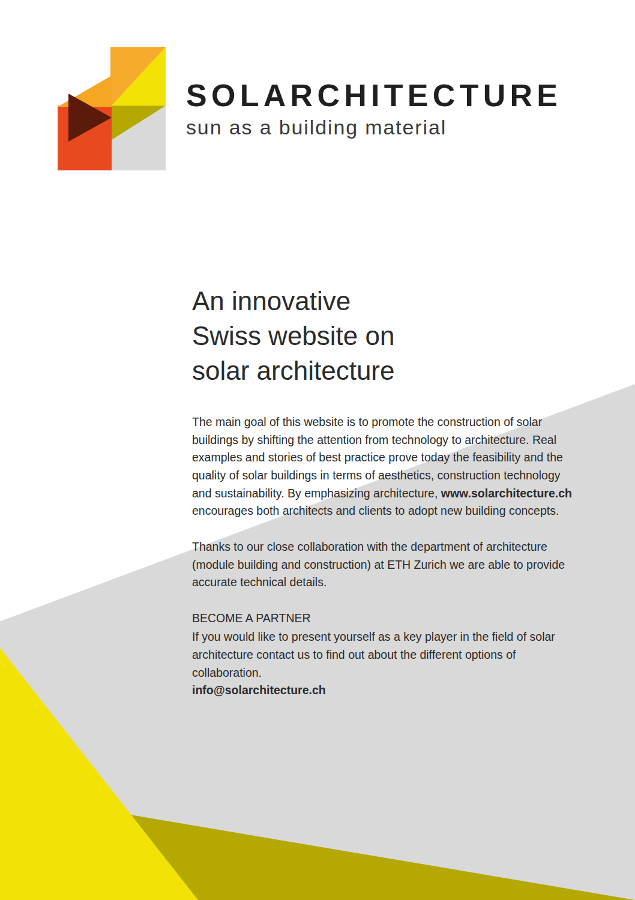SOLARCHITECTURE
sun as a building material
An innovative
Swiss website on
solar architecture
The main goal of this website is to promote the construction of solar buildings by shifting the attention from technology to architecture. Real examples and stories of best practice prove today the feasibility and the quality of solar buildings in terms of aesthetics, construction technology and sustainability. By emphasizing architecture, www.solarchitecture.ch encourages both architects and clients to adopt new building concepts.
Thanks to our close collaboration with the department of architecture (module building and construction) at ETH Zurich we are able to provide accurate technical details.
BECOME A PARTNER If you would like to present yourself as a key player in the field of solar architecture contact us to find out about the different options of collaboration.
info@solarchitecture.ch